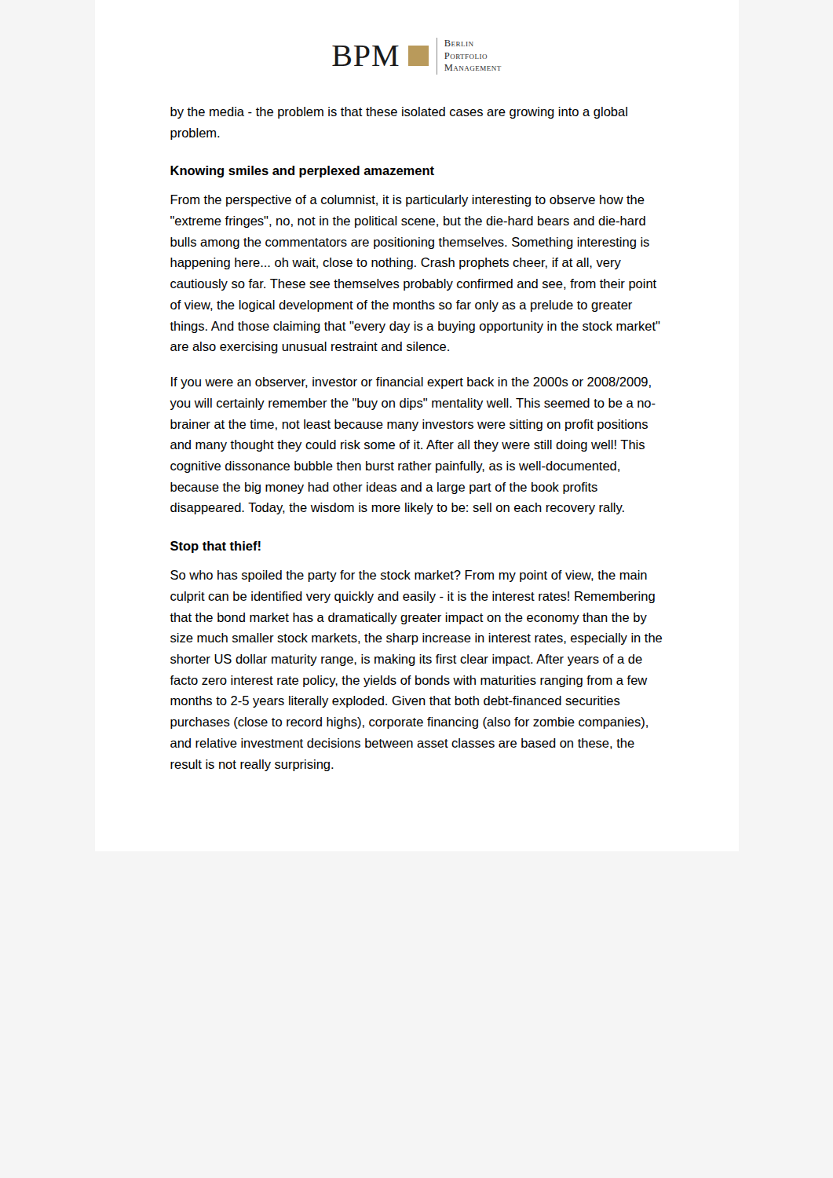BPM Berlin Portfolio Management
by the media - the problem is that these isolated cases are growing into a global problem.
Knowing smiles and perplexed amazement
From the perspective of a columnist, it is particularly interesting to observe how the "extreme fringes", no, not in the political scene, but the die-hard bears and die-hard bulls among the commentators are positioning themselves. Something interesting is happening here... oh wait, close to nothing. Crash prophets cheer, if at all, very cautiously so far. These see themselves probably confirmed and see, from their point of view, the logical development of the months so far only as a prelude to greater things. And those claiming that "every day is a buying opportunity in the stock market" are also exercising unusual restraint and silence.
If you were an observer, investor or financial expert back in the 2000s or 2008/2009, you will certainly remember the "buy on dips" mentality well. This seemed to be a no-brainer at the time, not least because many investors were sitting on profit positions and many thought they could risk some of it. After all they were still doing well! This cognitive dissonance bubble then burst rather painfully, as is well-documented, because the big money had other ideas and a large part of the book profits disappeared. Today, the wisdom is more likely to be: sell on each recovery rally.
Stop that thief!
So who has spoiled the party for the stock market? From my point of view, the main culprit can be identified very quickly and easily - it is the interest rates! Remembering that the bond market has a dramatically greater impact on the economy than the by size much smaller stock markets, the sharp increase in interest rates, especially in the shorter US dollar maturity range, is making its first clear impact. After years of a de facto zero interest rate policy, the yields of bonds with maturities ranging from a few months to 2-5 years literally exploded. Given that both debt-financed securities purchases (close to record highs), corporate financing (also for zombie companies), and relative investment decisions between asset classes are based on these, the result is not really surprising.